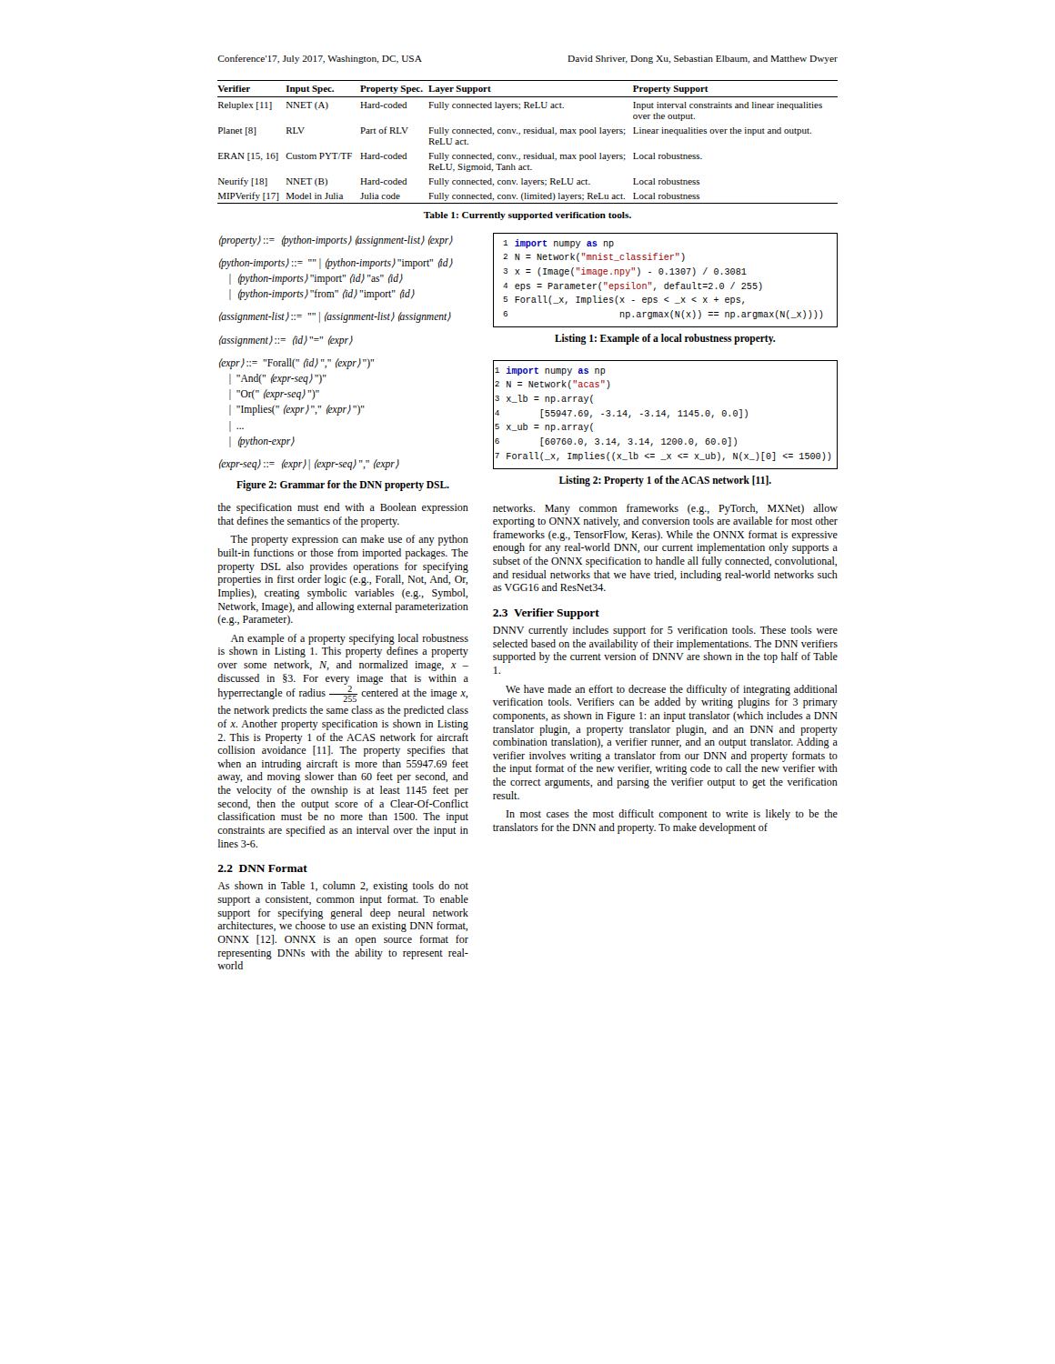Conference'17, July 2017, Washington, DC, USA
David Shriver, Dong Xu, Sebastian Elbaum, and Matthew Dwyer
| Verifier | Input Spec. | Property Spec. | Layer Support | Property Support |
| --- | --- | --- | --- | --- |
| Reluplex [11] | NNET (A) | Hard-coded | Fully connected layers; ReLU act. | Input interval constraints and linear inequalities over the output. |
| Planet [8] | RLV | Part of RLV | Fully connected, conv., residual, max pool layers; ReLU act. | Linear inequalities over the input and output. |
| ERAN [15, 16] | Custom PYT/TF | Hard-coded | Fully connected, conv., residual, max pool layers; ReLU, Sigmoid, Tanh act. | Local robustness. |
| Neurify [18] | NNET (B) | Hard-coded | Fully connected, conv. layers; ReLU act. | Local robustness |
| MIPVerify [17] | Model in Julia | Julia code | Fully connected, conv. (limited) layers; ReLu act. | Local robustness |
Table 1: Currently supported verification tools.
⟨property⟩ ::= ⟨python-imports⟩ ⟨assignment-list⟩ ⟨expr⟩
⟨python-imports⟩ ::= "" | ⟨python-imports⟩ "import" ⟨id⟩
| ⟨python-imports⟩ "import" ⟨id⟩ "as" ⟨id⟩
| ⟨python-imports⟩ "from" ⟨id⟩ "import" ⟨id⟩
⟨assignment-list⟩ ::= "" | ⟨assignment-list⟩ ⟨assignment⟩
⟨assignment⟩ ::= ⟨id⟩ "=" ⟨expr⟩
⟨expr⟩ ::= "Forall(" ⟨id⟩ "," ⟨expr⟩ ")"
| "And(" ⟨expr-seq⟩ ")"
| "Or(" ⟨expr-seq⟩ ")"
| "Implies(" ⟨expr⟩ "," ⟨expr⟩ ")"
| ...
| ⟨python-expr⟩
⟨expr-seq⟩ ::= ⟨expr⟩ | ⟨expr-seq⟩ "," ⟨expr⟩
Figure 2: Grammar for the DNN property DSL.
the specification must end with a Boolean expression that defines the semantics of the property.
The property expression can make use of any python built-in functions or those from imported packages. The property DSL also provides operations for specifying properties in first order logic (e.g., Forall, Not, And, Or, Implies), creating symbolic variables (e.g., Symbol, Network, Image), and allowing external parameterization (e.g., Parameter).
An example of a property specifying local robustness is shown in Listing 1. This property defines a property over some network, N, and normalized image, x – discussed in §3. For every image that is within a hyperrectangle of radius 2255 centered at the image x, the network predicts the same class as the predicted class of x. Another property specification is shown in Listing 2. This is Property 1 of the ACAS network for aircraft collision avoidance [11]. The property specifies that when an intruding aircraft is more than 55947.69 feet away, and moving slower than 60 feet per second, and the velocity of the ownship is at least 1145 feet per second, then the output score of a Clear-Of-Conflict classification must be no more than 1500. The input constraints are specified as an interval over the input in lines 3-6.
2.2 DNN Format
As shown in Table 1, column 2, existing tools do not support a consistent, common input format. To enable support for specifying general deep neural network architectures, we choose to use an existing DNN format, ONNX [12]. ONNX is an open source format for representing DNNs with the ability to represent real-world
| 1 | import numpy as np |
| 2 | N = Network( "mnist_classifier" ) |
| 3 | x = (Image( "image.npy" ) - 0.1307) / 0.3081 |
| 4 | eps = Parameter( "epsilon" , default=2.0 / 255) |
| 5 | Forall(_x, Implies(x - eps < _x < x + eps, |
| 6 | np.argmax(N(x)) == np.argmax(N(_x)))) |
Listing 1: Example of a local robustness property.
| 1 | import numpy as np |
| 2 | N = Network( "acas" ) |
| 3 | x_lb = np.array( |
| 4 | [55947.69, -3.14, -3.14, 1145.0, 0.0]) |
| 5 | x_ub = np.array( |
| 6 | [60760.0, 3.14, 3.14, 1200.0, 60.0]) |
| 7 | Forall(_x, Implies((x_lb <= _x <= x_ub), N(x_)[0] <= 1500)) |
Listing 2: Property 1 of the ACAS network [11].
networks. Many common frameworks (e.g., PyTorch, MXNet) allow exporting to ONNX natively, and conversion tools are available for most other frameworks (e.g., TensorFlow, Keras). While the ONNX format is expressive enough for any real-world DNN, our current implementation only supports a subset of the ONNX specification to handle all fully connected, convolutional, and residual networks that we have tried, including real-world networks such as VGG16 and ResNet34.
2.3 Verifier Support
DNNV currently includes support for 5 verification tools. These tools were selected based on the availability of their implementations. The DNN verifiers supported by the current version of DNNV are shown in the top half of Table 1.
We have made an effort to decrease the difficulty of integrating additional verification tools. Verifiers can be added by writing plugins for 3 primary components, as shown in Figure 1: an input translator (which includes a DNN translator plugin, a property translator plugin, and an DNN and property combination translation), a verifier runner, and an output translator. Adding a verifier involves writing a translator from our DNN and property formats to the input format of the new verifier, writing code to call the new verifier with the correct arguments, and parsing the verifier output to get the verification result.
In most cases the most difficult component to write is likely to be the translators for the DNN and property. To make development of